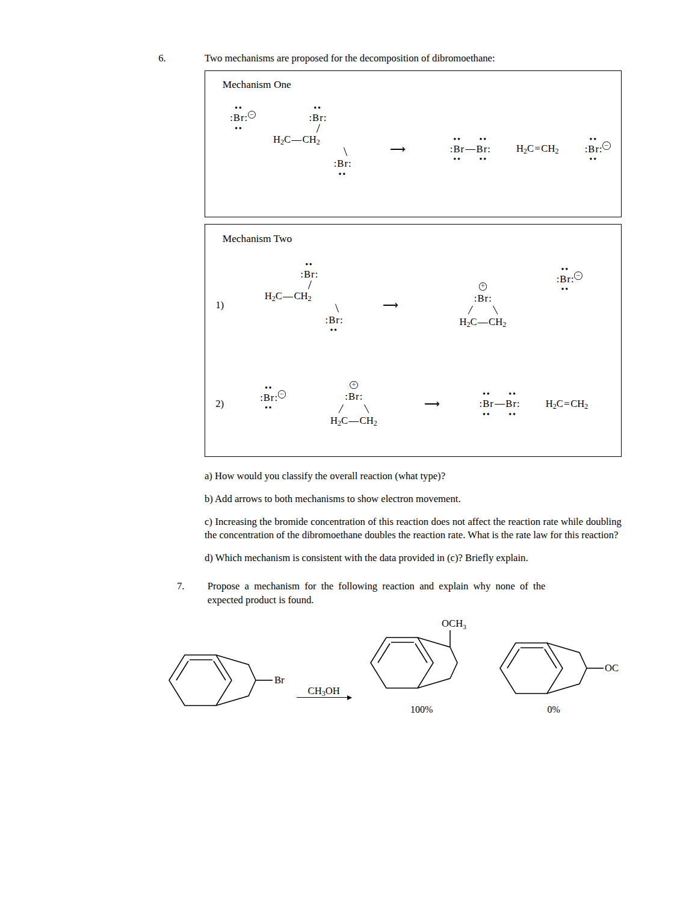6.
Two mechanisms are proposed for the decomposition of dibromoethane:
Mechanism One
•• :Br: •• − •• :Br: H2C — CH2 :Br: •• ⟶ •• :Br ••  —  •• Br: •• H2C = CH2 •• :Br: •• −
Mechanism Two
1)
•• :Br: H2C — CH2 :Br: •• ⟶ + :Br: H2C — CH2 •• :Br: •• −
2)
•• :Br: •• − + :Br: H2C — CH2 ⟶ •• :Br ••  —  •• Br: •• H2C = CH2
a) How would you classify the overall reaction (what type)?
b) Add arrows to both mechanisms to show electron movement.
c) Increasing the bromide concentration of this reaction does not affect the reaction rate while doubling the concentration of the dibromoethane doubles the reaction rate. What is the rate law for this reaction?
d) Which mechanism is consistent with the data provided in (c)? Briefly explain.
7.
Propose a mechanism for the following reaction and explain why none of the expected product is found.
Br
CH3OH
OCH3
100%
OCH3
0%